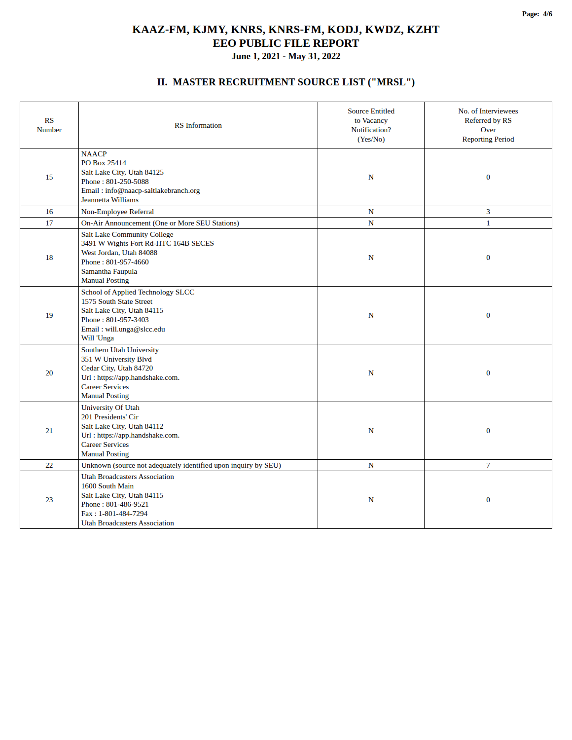Page: 4/6
KAAZ-FM, KJMY, KNRS, KNRS-FM, KODJ, KWDZ, KZHT
EEO PUBLIC FILE REPORT
June 1, 2021 - May 31, 2022
II. MASTER RECRUITMENT SOURCE LIST ("MRSL")
| RS Number | RS Information | Source Entitled to Vacancy Notification? (Yes/No) | No. of Interviewees Referred by RS Over Reporting Period |
| --- | --- | --- | --- |
| 15 | NAACP PO Box 25414 Salt Lake City, Utah 84125 Phone : 801-250-5088 Email : info@naacp-saltlakebranch.org Jeannetta Williams | N | 0 |
| 16 | Non-Employee Referral | N | 3 |
| 17 | On-Air Announcement (One or More SEU Stations) | N | 1 |
| 18 | Salt Lake Community College 3491 W Wights Fort Rd-HTC 164B SECES West Jordan, Utah 84088 Phone : 801-957-4660 Samantha Faupula Manual Posting | N | 0 |
| 19 | School of Applied Technology SLCC 1575 South State Street Salt Lake City, Utah 84115 Phone : 801-957-3403 Email : will.unga@slcc.edu Will 'Unga | N | 0 |
| 20 | Southern Utah University 351 W University Blvd Cedar City, Utah 84720 Url : https://app.handshake.com. Career Services Manual Posting | N | 0 |
| 21 | University Of Utah 201 Presidents' Cir Salt Lake City, Utah 84112 Url : https://app.handshake.com. Career Services Manual Posting | N | 0 |
| 22 | Unknown (source not adequately identified upon inquiry by SEU) | N | 7 |
| 23 | Utah Broadcasters Association 1600 South Main Salt Lake City, Utah 84115 Phone : 801-486-9521 Fax : 1-801-484-7294 Utah Broadcasters Association | N | 0 |